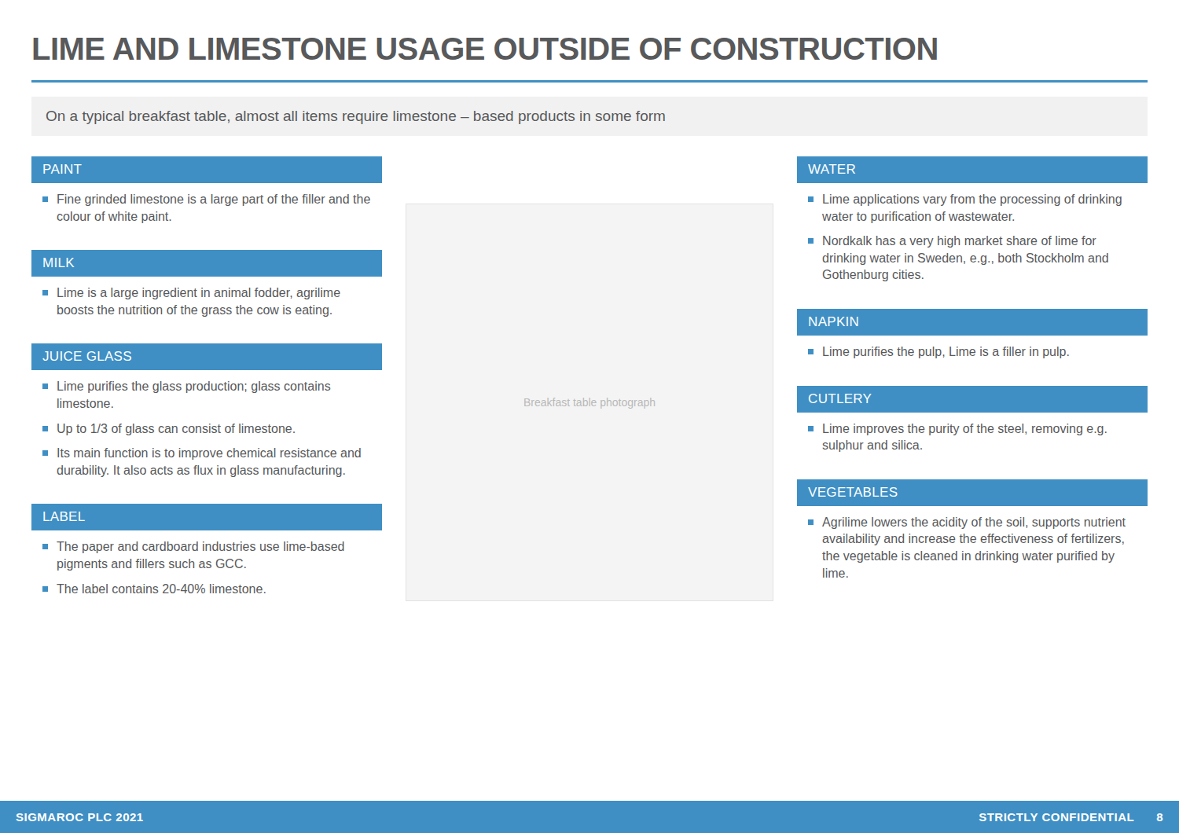LIME AND LIMESTONE USAGE OUTSIDE OF CONSTRUCTION
On a typical breakfast table, almost all items require limestone – based products in some form
PAINT
Fine grinded limestone is a large part of the filler and the colour of white paint.
MILK
Lime is a large ingredient in animal fodder, agrilime boosts the nutrition of the grass the cow is eating.
JUICE GLASS
Lime purifies the glass production; glass contains limestone.
Up to 1/3 of glass can consist of limestone.
Its main function is to improve chemical resistance and durability. It also acts as flux in glass manufacturing.
LABEL
The paper and cardboard industries use lime-based pigments and fillers such as GCC.
The label contains 20-40% limestone.
Breakfast table photograph
WATER
Lime applications vary from the processing of drinking water to purification of wastewater.
Nordkalk has a very high market share of lime for drinking water in Sweden, e.g., both Stockholm and Gothenburg cities.
NAPKIN
Lime purifies the pulp, Lime is a filler in pulp.
CUTLERY
Lime improves the purity of the steel, removing e.g. sulphur and silica.
VEGETABLES
Agrilime lowers the acidity of the soil, supports nutrient availability and increase the effectiveness of fertilizers, the vegetable is cleaned in drinking water purified by lime.
SIGMAROC PLC 2021
STRICTLY CONFIDENTIAL 8